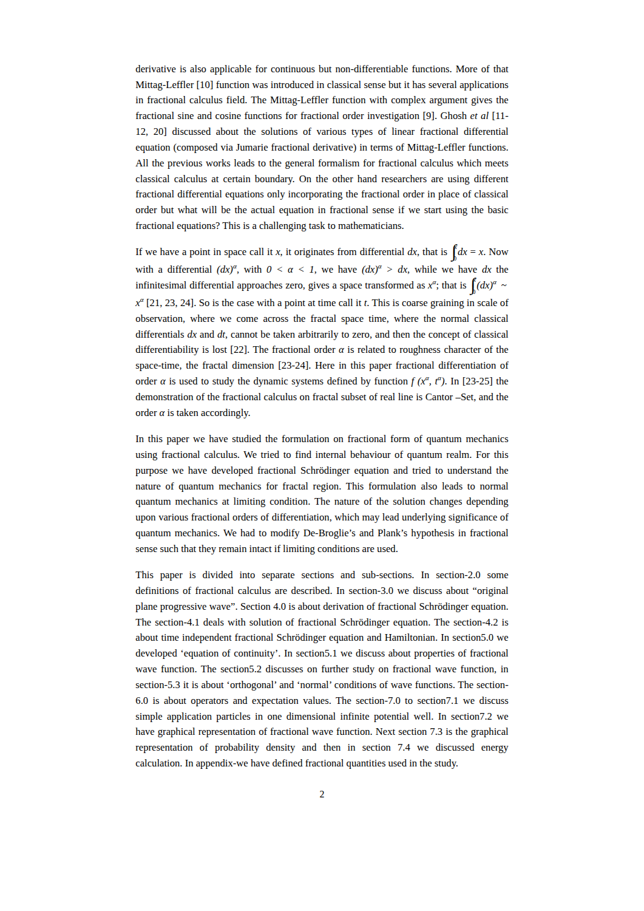derivative is also applicable for continuous but non-differentiable functions. More of that Mittag-Leffler [10] function was introduced in classical sense but it has several applications in fractional calculus field. The Mittag-Leffler function with complex argument gives the fractional sine and cosine functions for fractional order investigation [9]. Ghosh et al [11-12, 20] discussed about the solutions of various types of linear fractional differential equation (composed via Jumarie fractional derivative) in terms of Mittag-Leffler functions. All the previous works leads to the general formalism for fractional calculus which meets classical calculus at certain boundary. On the other hand researchers are using different fractional differential equations only incorporating the fractional order in place of classical order but what will be the actual equation in fractional sense if we start using the basic fractional equations? This is a challenging task to mathematicians.
If we have a point in space call it x, it originates from differential dx, that is ∫x 0 dx = x. Now with a differential (dx)α, with 0 < α < 1, we have (dx)α > dx, while we have dx the infinitesimal differential approaches zero, gives a space transformed as xα; that is ∫x 0(dx)α ~ xα [21, 23, 24]. So is the case with a point at time call it t. This is coarse graining in scale of observation, where we come across the fractal space time, where the normal classical differentials dx and dt, cannot be taken arbitrarily to zero, and then the concept of classical differentiability is lost [22]. The fractional order α is related to roughness character of the space-time, the fractal dimension [23-24]. Here in this paper fractional differentiation of order α is used to study the dynamic systems defined by function f (xα, tα). In [23-25] the demonstration of the fractional calculus on fractal subset of real line is Cantor –Set, and the order α is taken accordingly.
In this paper we have studied the formulation on fractional form of quantum mechanics using fractional calculus. We tried to find internal behaviour of quantum realm. For this purpose we have developed fractional Schrödinger equation and tried to understand the nature of quantum mechanics for fractal region. This formulation also leads to normal quantum mechanics at limiting condition. The nature of the solution changes depending upon various fractional orders of differentiation, which may lead underlying significance of quantum mechanics. We had to modify De-Broglie’s and Plank’s hypothesis in fractional sense such that they remain intact if limiting conditions are used.
This paper is divided into separate sections and sub-sections. In section-2.0 some definitions of fractional calculus are described. In section-3.0 we discuss about “original plane progressive wave”. Section 4.0 is about derivation of fractional Schrödinger equation. The section-4.1 deals with solution of fractional Schrödinger equation. The section-4.2 is about time independent fractional Schrödinger equation and Hamiltonian. In section5.0 we developed ‘equation of continuity’. In section5.1 we discuss about properties of fractional wave function. The section5.2 discusses on further study on fractional wave function, in section-5.3 it is about ‘orthogonal’ and ‘normal’ conditions of wave functions. The section-6.0 is about operators and expectation values. The section-7.0 to section7.1 we discuss simple application particles in one dimensional infinite potential well. In section7.2 we have graphical representation of fractional wave function. Next section 7.3 is the graphical representation of probability density and then in section 7.4 we discussed energy calculation. In appendix-we have defined fractional quantities used in the study.
2